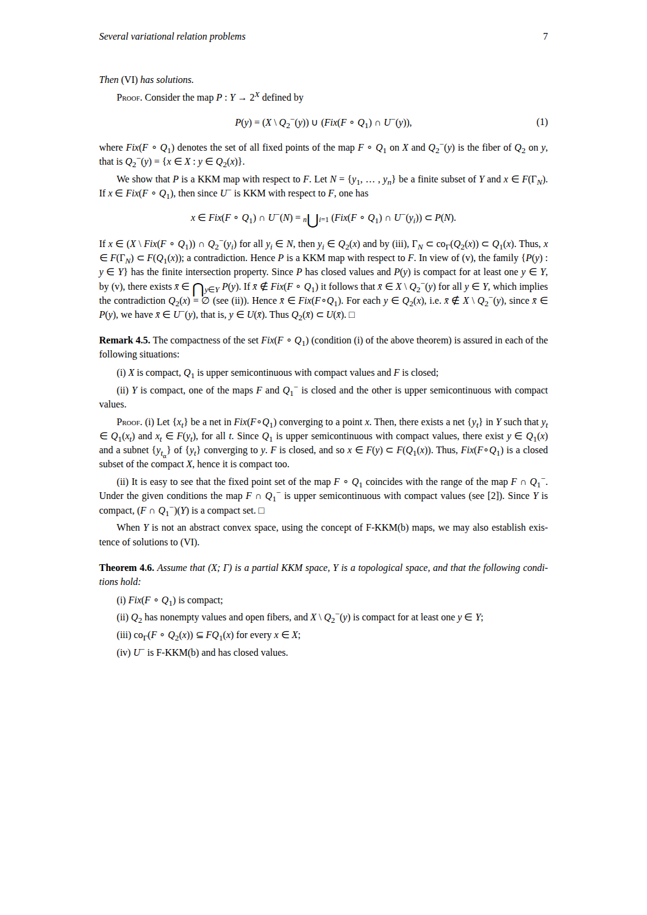Several variational relation problems 7
Then (VI) has solutions.
Proof. Consider the map P : Y → 2X defined by
P(y) = (X \ Q2−(y)) ∪ (Fix(F ∘ Q1) ∩ U−(y)), (1)
where Fix(F ∘ Q1) denotes the set of all fixed points of the map F ∘ Q1 on X and Q2−(y) is the fiber of Q2 on y, that is Q2−(y) = {x ∈ X : y ∈ Q2(x)}.
We show that P is a KKM map with respect to F. Let N = {y1, … , yn} be a finite subset of Y and x ∈ F(ΓN). If x ∈ Fix(F ∘ Q1), then since U− is KKM with respect to F, one has
x ∈ Fix(F ∘ Q1) ∩ U−(N) = n⋃i=1 (Fix(F ∘ Q1) ∩ U−(yi)) ⊂ P(N).
If x ∈ (X \ Fix(F ∘ Q1)) ∩ Q2−(yi) for all yi ∈ N, then yi ∈ Q2(x) and by (iii), ΓN ⊂ coΓ(Q2(x)) ⊂ Q1(x). Thus, x ∈ F(ΓN) ⊂ F(Q1(x)); a contradiction. Hence P is a KKM map with respect to F. In view of (v), the family {P(y) : y ∈ Y} has the finite intersection property. Since P has closed values and P(y) is compact for at least one y ∈ Y, by (v), there exists x̄ ∈ ⋂y∈Y P(y). If x̄ ∉ Fix(F ∘ Q1) it follows that x̄ ∈ X \ Q2−(y) for all y ∈ Y, which implies the contradiction Q2(x) = ∅ (see (ii)). Hence x̄ ∈ Fix(F∘Q1). For each y ∈ Q2(x), i.e. x̄ ∉ X \ Q2−(y), since x̄ ∈ P(y), we have x̄ ∈ U−(y), that is, y ∈ U(x̄). Thus Q2(x̄) ⊂ U(x̄). □
Remark 4.5. The compactness of the set Fix(F ∘ Q1) (condition (i) of the above theorem) is assured in each of the following situations:
(i) X is compact, Q1 is upper semicontinuous with compact values and F is closed;
(ii) Y is compact, one of the maps F and Q1− is closed and the other is upper semicontinuous with compact values.
Proof. (i) Let {xt} be a net in Fix(F∘Q1) converging to a point x. Then, there exists a net {yt} in Y such that yt ∈ Q1(xt) and xt ∈ F(yt), for all t. Since Q1 is upper semicontinuous with compact values, there exist y ∈ Q1(x) and a subnet {ytα} of {yt} converging to y. F is closed, and so x ∈ F(y) ⊂ F(Q1(x)). Thus, Fix(F∘Q1) is a closed subset of the compact X, hence it is compact too.
(ii) It is easy to see that the fixed point set of the map F ∘ Q1 coincides with the range of the map F ∩ Q1−. Under the given conditions the map F ∩ Q1− is upper semicontinuous with compact values (see [2]). Since Y is compact, (F ∩ Q1−)(Y) is a compact set. □
When Y is not an abstract convex space, using the concept of F-KKM(b) maps, we may also establish existence of solutions to (VI).
Theorem 4.6. Assume that (X; Γ) is a partial KKM space, Y is a topological space, and that the following conditions hold:
(i) Fix(F ∘ Q1) is compact;
(ii) Q2 has nonempty values and open fibers, and X \ Q2−(y) is compact for at least one y ∈ Y;
(iii) coΓ(F ∘ Q2(x)) ⊆ FQ1(x) for every x ∈ X;
(iv) U− is F-KKM(b) and has closed values.